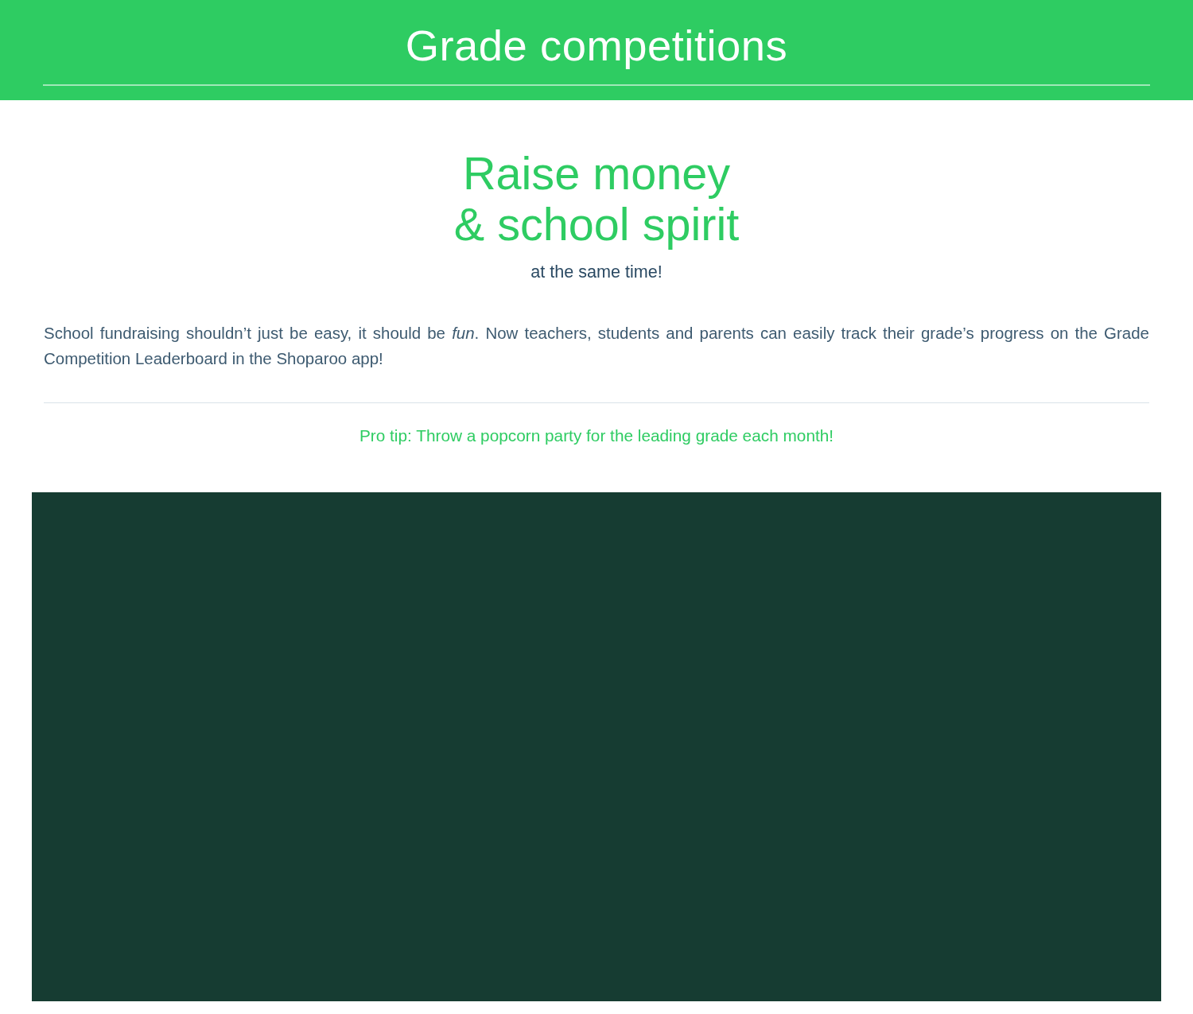Grade competitions
Raise money
& school spirit
at the same time!
School fundraising shouldn’t just be easy, it should be fun. Now teachers, students and parents can easily track their grade’s progress on the Grade Competition Leaderboard in the Shoparoo app!
Pro tip: Throw a popcorn party for the leading grade each month!